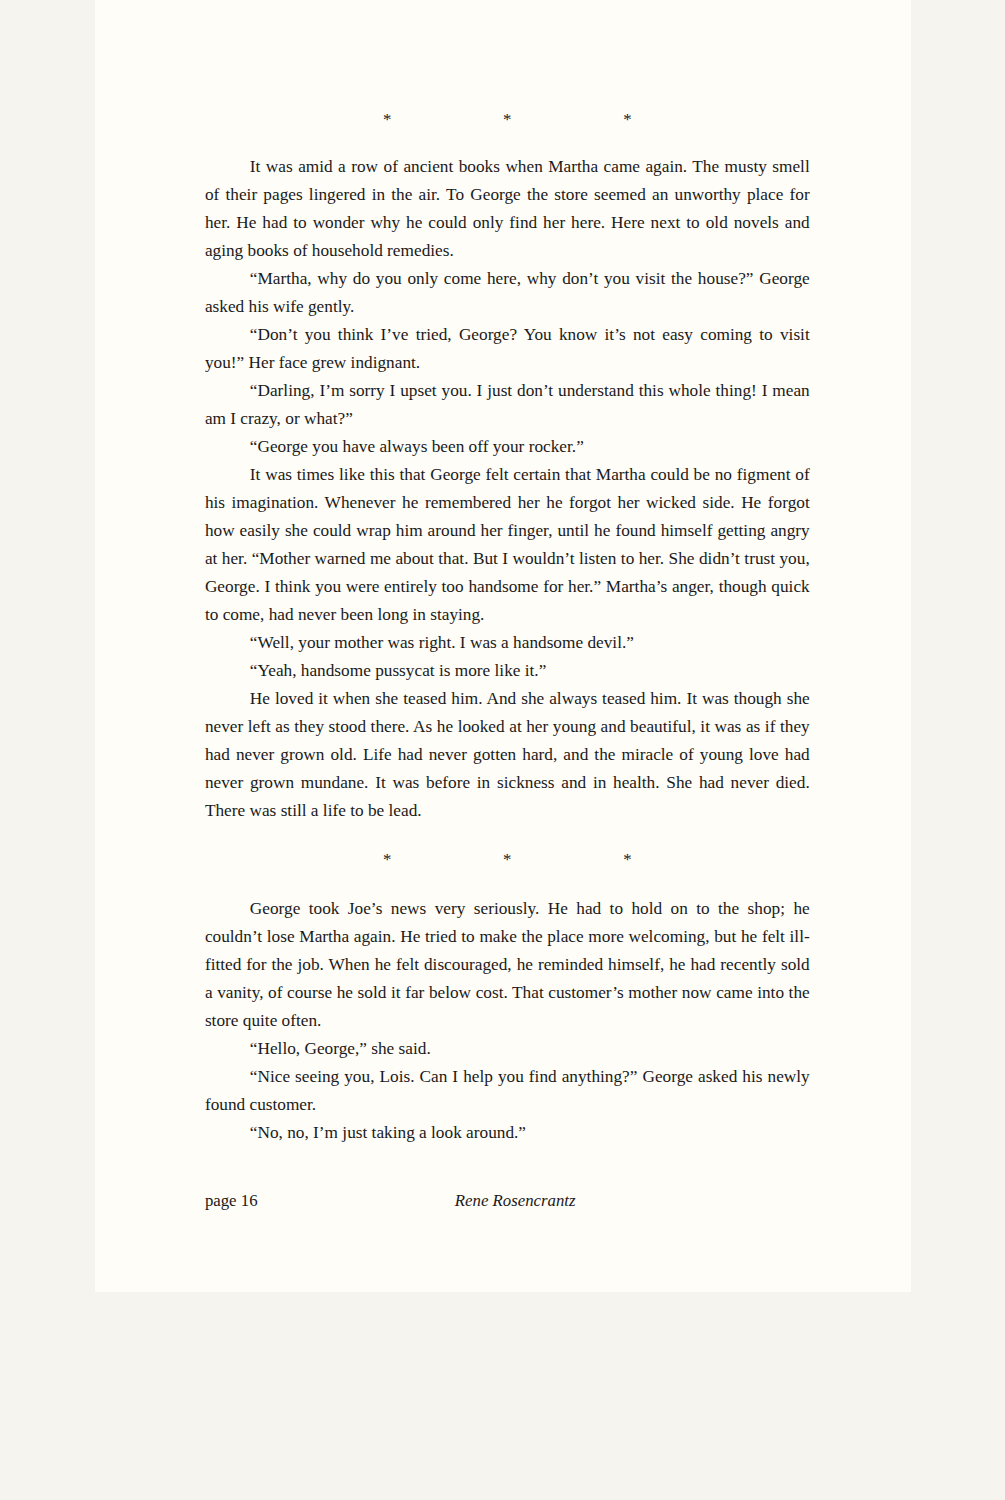* * *
It was amid a row of ancient books when Martha came again. The musty smell of their pages lingered in the air. To George the store seemed an unworthy place for her. He had to wonder why he could only find her here. Here next to old novels and aging books of household remedies.
“Martha, why do you only come here, why don’t you visit the house?” George asked his wife gently.
“Don’t you think I’ve tried, George? You know it’s not easy coming to visit you!” Her face grew indignant.
“Darling, I’m sorry I upset you. I just don’t understand this whole thing! I mean am I crazy, or what?”
“George you have always been off your rocker.”
It was times like this that George felt certain that Martha could be no figment of his imagination. Whenever he remembered her he forgot her wicked side. He forgot how easily she could wrap him around her finger, until he found himself getting angry at her. “Mother warned me about that. But I wouldn’t listen to her. She didn’t trust you, George. I think you were entirely too handsome for her.” Martha’s anger, though quick to come, had never been long in staying.
“Well, your mother was right. I was a handsome devil.”
“Yeah, handsome pussycat is more like it.”
He loved it when she teased him. And she always teased him. It was though she never left as they stood there. As he looked at her young and beautiful, it was as if they had never grown old. Life had never gotten hard, and the miracle of young love had never grown mundane. It was before in sickness and in health. She had never died. There was still a life to be lead.
* * *
George took Joe’s news very seriously. He had to hold on to the shop; he couldn’t lose Martha again. He tried to make the place more welcoming, but he felt ill-fitted for the job. When he felt discouraged, he reminded himself, he had recently sold a vanity, of course he sold it far below cost. That customer’s mother now came into the store quite often.
“Hello, George,” she said.
“Nice seeing you, Lois. Can I help you find anything?” George asked his newly found customer.
“No, no, I’m just taking a look around.”
page 16 Rene Rosencrantz